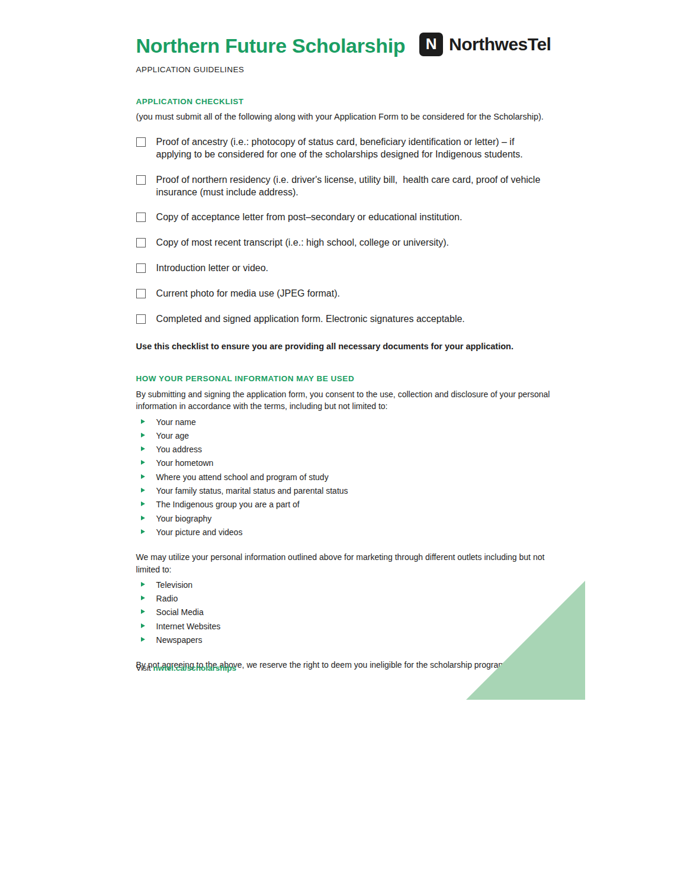Northern Future Scholarship
APPLICATION GUIDELINES
NorthwesTel
Application Checklist
(you must submit all of the following along with your Application Form to be considered for the Scholarship).
Proof of ancestry (i.e.: photocopy of status card, beneficiary identification or letter) – if applying to be considered for one of the scholarships designed for Indigenous students.
Proof of northern residency (i.e. driver's license, utility bill, health care card, proof of vehicle insurance (must include address).
Copy of acceptance letter from post–secondary or educational institution.
Copy of most recent transcript (i.e.: high school, college or university).
Introduction letter or video.
Current photo for media use (JPEG format).
Completed and signed application form. Electronic signatures acceptable.
Use this checklist to ensure you are providing all necessary documents for your application.
How your personal information may be used
By submitting and signing the application form, you consent to the use, collection and disclosure of your personal information in accordance with the terms, including but not limited to:
Your name
Your age
You address
Your hometown
Where you attend school and program of study
Your family status, marital status and parental status
The Indigenous group you are a part of
Your biography
Your picture and videos
We may utilize your personal information outlined above for marketing through different outlets including but not limited to:
Television
Radio
Social Media
Internet Websites
Newspapers
By not agreeing to the above, we reserve the right to deem you ineligible for the scholarship program.
Visit nwtel.ca/scholarships